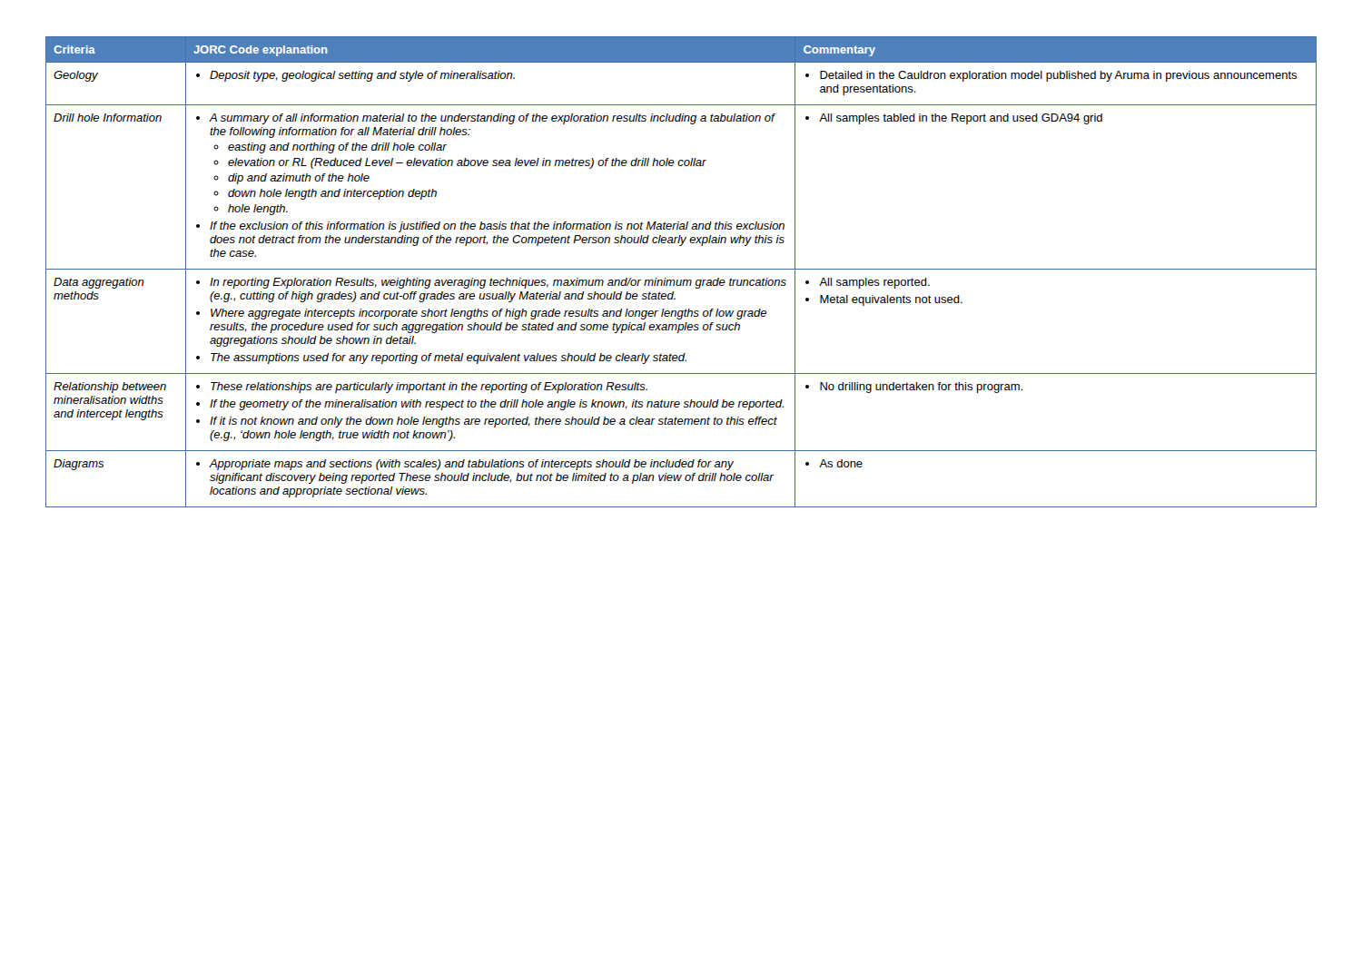| Criteria | JORC Code explanation | Commentary |
| --- | --- | --- |
| Geology | Deposit type, geological setting and style of mineralisation. | Detailed in the Cauldron exploration model published by Aruma in previous announcements and presentations. |
| Drill hole Information | A summary of all information material to the understanding of the exploration results including a tabulation of the following information for all Material drill holes: easting and northing of the drill hole collar elevation or RL (Reduced Level – elevation above sea level in metres) of the drill hole collar dip and azimuth of the hole down hole length and interception depth hole length. If the exclusion of this information is justified on the basis that the information is not Material and this exclusion does not detract from the understanding of the report, the Competent Person should clearly explain why this is the case. | All samples tabled in the Report and used GDA94 grid |
| Data aggregation methods | In reporting Exploration Results, weighting averaging techniques, maximum and/or minimum grade truncations (e.g., cutting of high grades) and cut-off grades are usually Material and should be stated. Where aggregate intercepts incorporate short lengths of high grade results and longer lengths of low grade results, the procedure used for such aggregation should be stated and some typical examples of such aggregations should be shown in detail. The assumptions used for any reporting of metal equivalent values should be clearly stated. | All samples reported. Metal equivalents not used. |
| Relationship between mineralisation widths and intercept lengths | These relationships are particularly important in the reporting of Exploration Results. If the geometry of the mineralisation with respect to the drill hole angle is known, its nature should be reported. If it is not known and only the down hole lengths are reported, there should be a clear statement to this effect (e.g., ‘down hole length, true width not known’). | No drilling undertaken for this program. |
| Diagrams | Appropriate maps and sections (with scales) and tabulations of intercepts should be included for any significant discovery being reported These should include, but not be limited to a plan view of drill hole collar locations and appropriate sectional views. | As done |